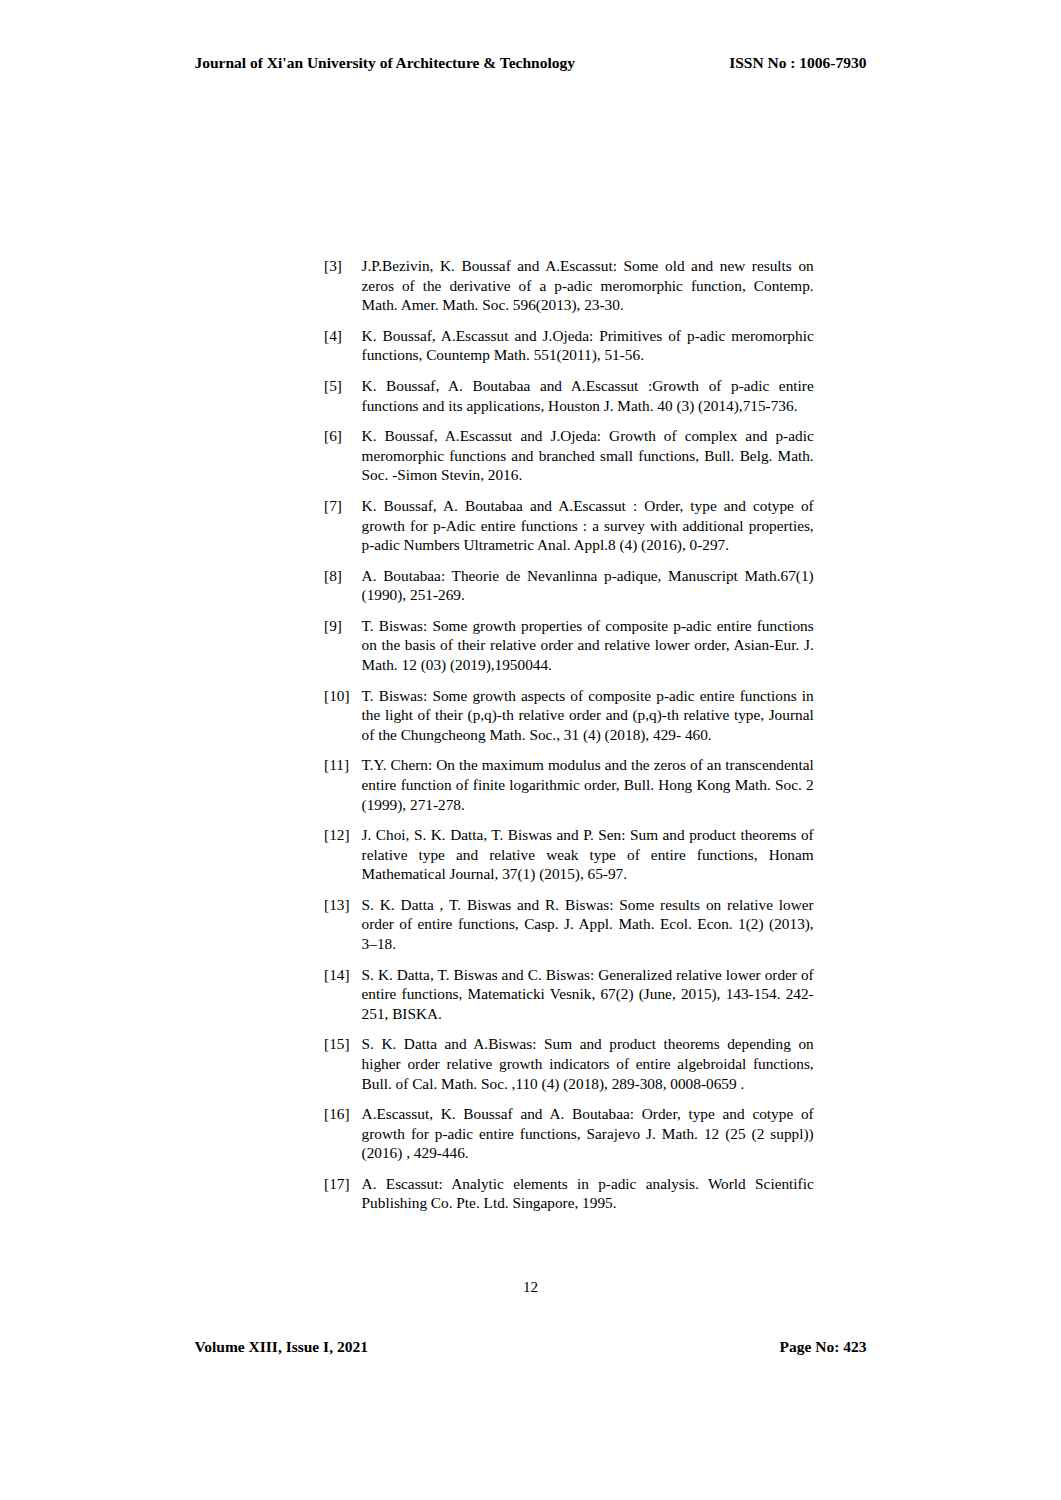Journal of Xi'an University of Architecture & Technology ISSN No : 1006-7930
[3] J.P.Bezivin, K. Boussaf and A.Escassut: Some old and new results on zeros of the derivative of a p-adic meromorphic function, Contemp. Math. Amer. Math. Soc. 596(2013), 23-30.
[4] K. Boussaf, A.Escassut and J.Ojeda: Primitives of p-adic meromorphic functions, Countemp Math. 551(2011), 51-56.
[5] K. Boussaf, A. Boutabaa and A.Escassut :Growth of p-adic entire functions and its applications, Houston J. Math. 40 (3) (2014),715-736.
[6] K. Boussaf, A.Escassut and J.Ojeda: Growth of complex and p-adic meromorphic functions and branched small functions, Bull. Belg. Math. Soc. -Simon Stevin, 2016.
[7] K. Boussaf, A. Boutabaa and A.Escassut : Order, type and cotype of growth for p-Adic entire functions : a survey with additional properties, p-adic Numbers Ultrametric Anal. Appl.8 (4) (2016), 0-297.
[8] A. Boutabaa: Theorie de Nevanlinna p-adique, Manuscript Math.67(1) (1990), 251-269.
[9] T. Biswas: Some growth properties of composite p-adic entire functions on the basis of their relative order and relative lower order, Asian-Eur. J. Math. 12 (03) (2019),1950044.
[10] T. Biswas: Some growth aspects of composite p-adic entire functions in the light of their (p,q)-th relative order and (p,q)-th relative type, Journal of the Chungcheong Math. Soc., 31 (4) (2018), 429- 460.
[11] T.Y. Chern: On the maximum modulus and the zeros of an transcendental entire function of finite logarithmic order, Bull. Hong Kong Math. Soc. 2 (1999), 271-278.
[12] J. Choi, S. K. Datta, T. Biswas and P. Sen: Sum and product theorems of relative type and relative weak type of entire functions, Honam Mathematical Journal, 37(1) (2015), 65-97.
[13] S. K. Datta , T. Biswas and R. Biswas: Some results on relative lower order of entire functions, Casp. J. Appl. Math. Ecol. Econ. 1(2) (2013), 3–18.
[14] S. K. Datta, T. Biswas and C. Biswas: Generalized relative lower order of entire functions, Matematicki Vesnik, 67(2) (June, 2015), 143-154. 242-251, BISKA.
[15] S. K. Datta and A.Biswas: Sum and product theorems depending on higher order relative growth indicators of entire algebroidal functions, Bull. of Cal. Math. Soc. ,110 (4) (2018), 289-308, 0008-0659 .
[16] A.Escassut, K. Boussaf and A. Boutabaa: Order, type and cotype of growth for p-adic entire functions, Sarajevo J. Math. 12 (25 (2 suppl)) (2016) , 429-446.
[17] A. Escassut: Analytic elements in p-adic analysis. World Scientific Publishing Co. Pte. Ltd. Singapore, 1995.
12
Volume XIII, Issue I, 2021 Page No: 423